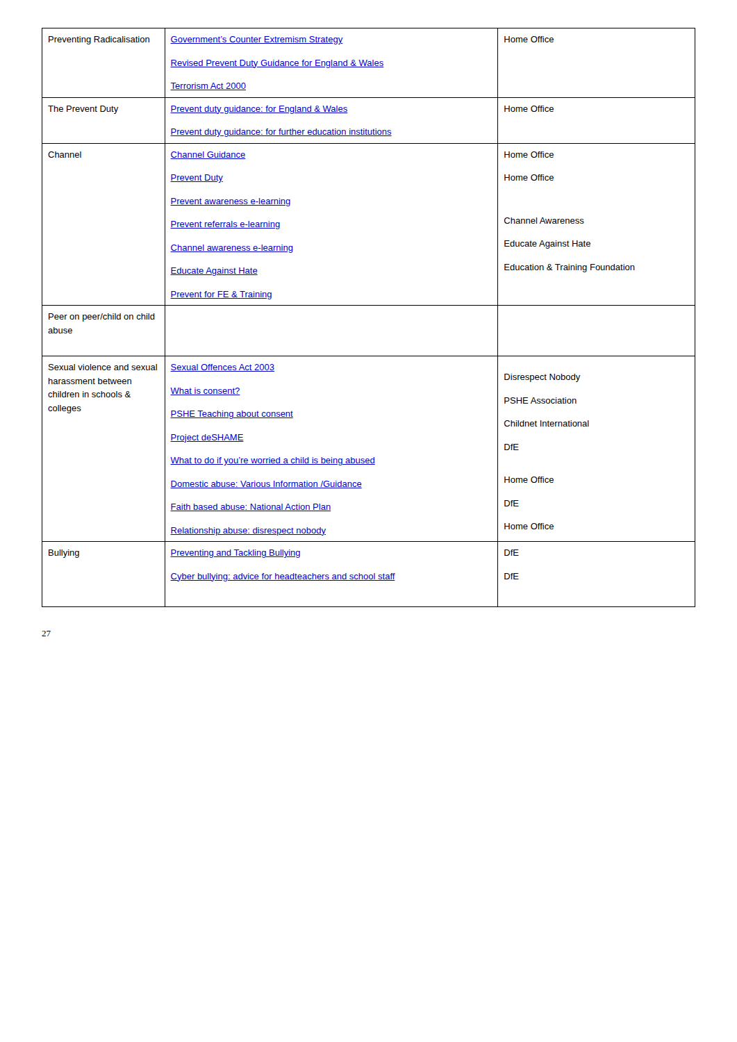| Preventing Radicalisation | Government’s Counter Extremism Strategy Revised Prevent Duty Guidance for England & Wales Terrorism Act 2000 | Home Office |
| The Prevent Duty | Prevent duty guidance: for England & Wales Prevent duty guidance: for further education institutions | Home Office |
| Channel | Channel Guidance Prevent Duty Prevent awareness e-learning Prevent referrals e-learning Channel awareness e-learning Educate Against Hate Prevent for FE & Training | Home Office Home Office Channel Awareness Educate Against Hate Education & Training Foundation |
| Peer on peer/child on child abuse | | |
| Sexual violence and sexual harassment between children in schools & colleges | Sexual Offences Act 2003 What is consent? PSHE Teaching about consent Project deSHAME What to do if you’re worried a child is being abused Domestic abuse: Various Information /Guidance Faith based abuse: National Action Plan Relationship abuse: disrespect nobody | Disrespect Nobody PSHE Association Childnet International DfE Home Office DfE Home Office |
| Bullying | Preventing and Tackling Bullying Cyber bullying: advice for headteachers and school staff | DfE DfE |
27